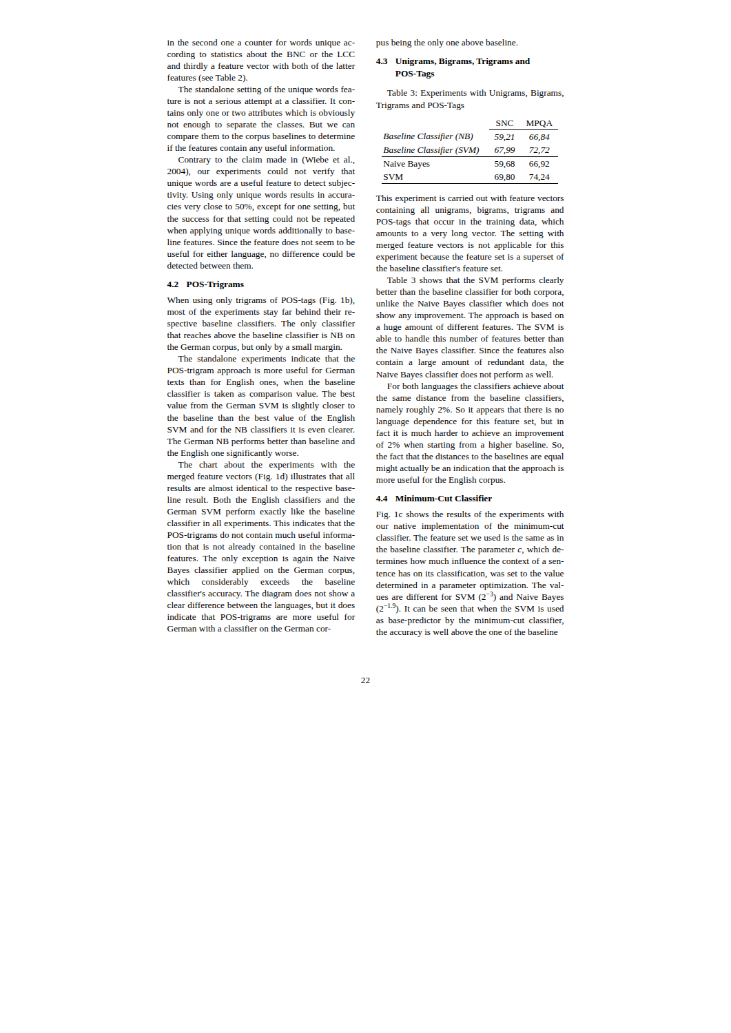in the second one a counter for words unique according to statistics about the BNC or the LCC and thirdly a feature vector with both of the latter features (see Table 2).
The standalone setting of the unique words feature is not a serious attempt at a classifier. It contains only one or two attributes which is obviously not enough to separate the classes. But we can compare them to the corpus baselines to determine if the features contain any useful information.
Contrary to the claim made in (Wiebe et al., 2004), our experiments could not verify that unique words are a useful feature to detect subjectivity. Using only unique words results in accuracies very close to 50%, except for one setting, but the success for that setting could not be repeated when applying unique words additionally to baseline features. Since the feature does not seem to be useful for either language, no difference could be detected between them.
4.2 POS-Trigrams
When using only trigrams of POS-tags (Fig. 1b), most of the experiments stay far behind their respective baseline classifiers. The only classifier that reaches above the baseline classifier is NB on the German corpus, but only by a small margin.
The standalone experiments indicate that the POS-trigram approach is more useful for German texts than for English ones, when the baseline classifier is taken as comparison value. The best value from the German SVM is slightly closer to the baseline than the best value of the English SVM and for the NB classifiers it is even clearer. The German NB performs better than baseline and the English one significantly worse.
The chart about the experiments with the merged feature vectors (Fig. 1d) illustrates that all results are almost identical to the respective baseline result. Both the English classifiers and the German SVM perform exactly like the baseline classifier in all experiments. This indicates that the POS-trigrams do not contain much useful information that is not already contained in the baseline features. The only exception is again the Naive Bayes classifier applied on the German corpus, which considerably exceeds the baseline classifier's accuracy. The diagram does not show a clear difference between the languages, but it does indicate that POS-trigrams are more useful for German with a classifier on the German cor-
pus being the only one above baseline.
4.3 Unigrams, Bigrams, Trigrams and
POS-Tags
Table 3: Experiments with Unigrams, Bigrams, Trigrams and POS-Tags
| | SNC | MPQA |
| --- | --- | --- |
| Baseline Classifier (NB) | 59,21 | 66,84 |
| Baseline Classifier (SVM) | 67,99 | 72,72 |
| Naive Bayes | 59,68 | 66,92 |
| SVM | 69,80 | 74,24 |
This experiment is carried out with feature vectors containing all unigrams, bigrams, trigrams and POS-tags that occur in the training data, which amounts to a very long vector. The setting with merged feature vectors is not applicable for this experiment because the feature set is a superset of the baseline classifier's feature set.
Table 3 shows that the SVM performs clearly better than the baseline classifier for both corpora, unlike the Naive Bayes classifier which does not show any improvement. The approach is based on a huge amount of different features. The SVM is able to handle this number of features better than the Naive Bayes classifier. Since the features also contain a large amount of redundant data, the Naive Bayes classifier does not perform as well.
For both languages the classifiers achieve about the same distance from the baseline classifiers, namely roughly 2%. So it appears that there is no language dependence for this feature set, but in fact it is much harder to achieve an improvement of 2% when starting from a higher baseline. So, the fact that the distances to the baselines are equal might actually be an indication that the approach is more useful for the English corpus.
4.4 Minimum-Cut Classifier
Fig. 1c shows the results of the experiments with our native implementation of the minimum-cut classifier. The feature set we used is the same as in the baseline classifier. The parameter c, which determines how much influence the context of a sentence has on its classification, was set to the value determined in a parameter optimization. The values are different for SVM (2−3) and Naive Bayes (2−1.9). It can be seen that when the SVM is used as base-predictor by the minimum-cut classifier, the accuracy is well above the one of the baseline
22